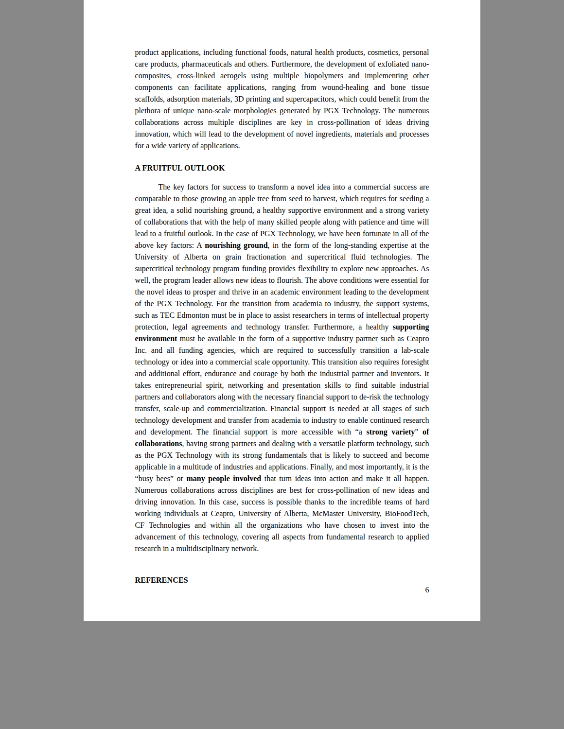product applications, including functional foods, natural health products, cosmetics, personal care products, pharmaceuticals and others. Furthermore, the development of exfoliated nano-composites, cross-linked aerogels using multiple biopolymers and implementing other components can facilitate applications, ranging from wound-healing and bone tissue scaffolds, adsorption materials, 3D printing and supercapacitors, which could benefit from the plethora of unique nano-scale morphologies generated by PGX Technology. The numerous collaborations across multiple disciplines are key in cross-pollination of ideas driving innovation, which will lead to the development of novel ingredients, materials and processes for a wide variety of applications.
A FRUITFUL OUTLOOK
The key factors for success to transform a novel idea into a commercial success are comparable to those growing an apple tree from seed to harvest, which requires for seeding a great idea, a solid nourishing ground, a healthy supportive environment and a strong variety of collaborations that with the help of many skilled people along with patience and time will lead to a fruitful outlook. In the case of PGX Technology, we have been fortunate in all of the above key factors: A nourishing ground, in the form of the long-standing expertise at the University of Alberta on grain fractionation and supercritical fluid technologies. The supercritical technology program funding provides flexibility to explore new approaches. As well, the program leader allows new ideas to flourish. The above conditions were essential for the novel ideas to prosper and thrive in an academic environment leading to the development of the PGX Technology. For the transition from academia to industry, the support systems, such as TEC Edmonton must be in place to assist researchers in terms of intellectual property protection, legal agreements and technology transfer. Furthermore, a healthy supporting environment must be available in the form of a supportive industry partner such as Ceapro Inc. and all funding agencies, which are required to successfully transition a lab-scale technology or idea into a commercial scale opportunity. This transition also requires foresight and additional effort, endurance and courage by both the industrial partner and inventors. It takes entrepreneurial spirit, networking and presentation skills to find suitable industrial partners and collaborators along with the necessary financial support to de-risk the technology transfer, scale-up and commercialization. Financial support is needed at all stages of such technology development and transfer from academia to industry to enable continued research and development. The financial support is more accessible with “a strong variety” of collaborations, having strong partners and dealing with a versatile platform technology, such as the PGX Technology with its strong fundamentals that is likely to succeed and become applicable in a multitude of industries and applications. Finally, and most importantly, it is the “busy bees” or many people involved that turn ideas into action and make it all happen. Numerous collaborations across disciplines are best for cross-pollination of new ideas and driving innovation. In this case, success is possible thanks to the incredible teams of hard working individuals at Ceapro, University of Alberta, McMaster University, BioFoodTech, CF Technologies and within all the organizations who have chosen to invest into the advancement of this technology, covering all aspects from fundamental research to applied research in a multidisciplinary network.
REFERENCES
6